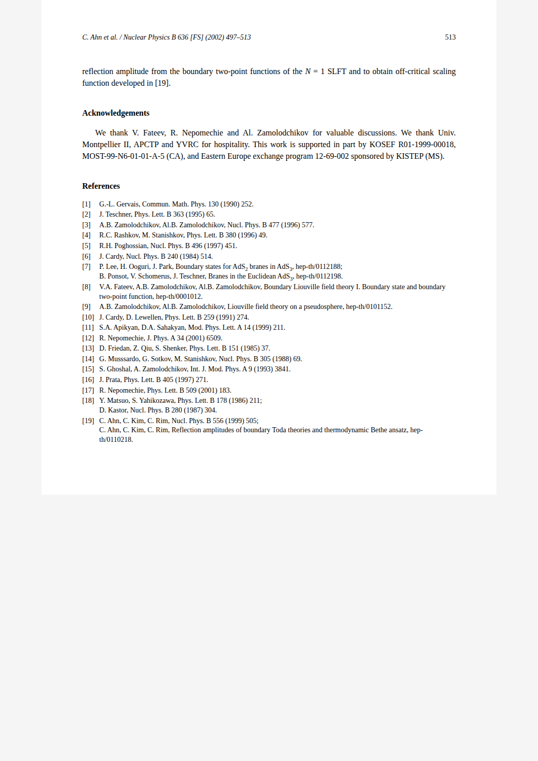C. Ahn et al. / Nuclear Physics B 636 [FS] (2002) 497–513 513
reflection amplitude from the boundary two-point functions of the N = 1 SLFT and to obtain off-critical scaling function developed in [19].
Acknowledgements
We thank V. Fateev, R. Nepomechie and Al. Zamolodchikov for valuable discussions. We thank Univ. Montpellier II, APCTP and YVRC for hospitality. This work is supported in part by KOSEF R01-1999-00018, MOST-99-N6-01-01-A-5 (CA), and Eastern Europe exchange program 12-69-002 sponsored by KISTEP (MS).
References
[1] G.-L. Gervais, Commun. Math. Phys. 130 (1990) 252.
[2] J. Teschner, Phys. Lett. B 363 (1995) 65.
[3] A.B. Zamolodchikov, Al.B. Zamolodchikov, Nucl. Phys. B 477 (1996) 577.
[4] R.C. Rashkov, M. Stanishkov, Phys. Lett. B 380 (1996) 49.
[5] R.H. Poghossian, Nucl. Phys. B 496 (1997) 451.
[6] J. Cardy, Nucl. Phys. B 240 (1984) 514.
[7] P. Lee, H. Ooguri, J. Park, Boundary states for AdS2 branes in AdS3, hep-th/0112188; B. Ponsot, V. Schomerus, J. Teschner, Branes in the Euclidean AdS3, hep-th/0112198.
[8] V.A. Fateev, A.B. Zamolodchikov, Al.B. Zamolodchikov, Boundary Liouville field theory I. Boundary state and boundary two-point function, hep-th/0001012.
[9] A.B. Zamolodchikov, Al.B. Zamolodchikov, Liouville field theory on a pseudosphere, hep-th/0101152.
[10] J. Cardy, D. Lewellen, Phys. Lett. B 259 (1991) 274.
[11] S.A. Apikyan, D.A. Sahakyan, Mod. Phys. Lett. A 14 (1999) 211.
[12] R. Nepomechie, J. Phys. A 34 (2001) 6509.
[13] D. Friedan, Z. Qiu, S. Shenker, Phys. Lett. B 151 (1985) 37.
[14] G. Musssardo, G. Sotkov, M. Stanishkov, Nucl. Phys. B 305 (1988) 69.
[15] S. Ghoshal, A. Zamolodchikov, Int. J. Mod. Phys. A 9 (1993) 3841.
[16] J. Prata, Phys. Lett. B 405 (1997) 271.
[17] R. Nepomechie, Phys. Lett. B 509 (2001) 183.
[18] Y. Matsuo, S. Yahikozawa, Phys. Lett. B 178 (1986) 211; D. Kastor, Nucl. Phys. B 280 (1987) 304.
[19] C. Ahn, C. Kim, C. Rim, Nucl. Phys. B 556 (1999) 505; C. Ahn, C. Kim, C. Rim, Reflection amplitudes of boundary Toda theories and thermodynamic Bethe ansatz, hep-th/0110218.